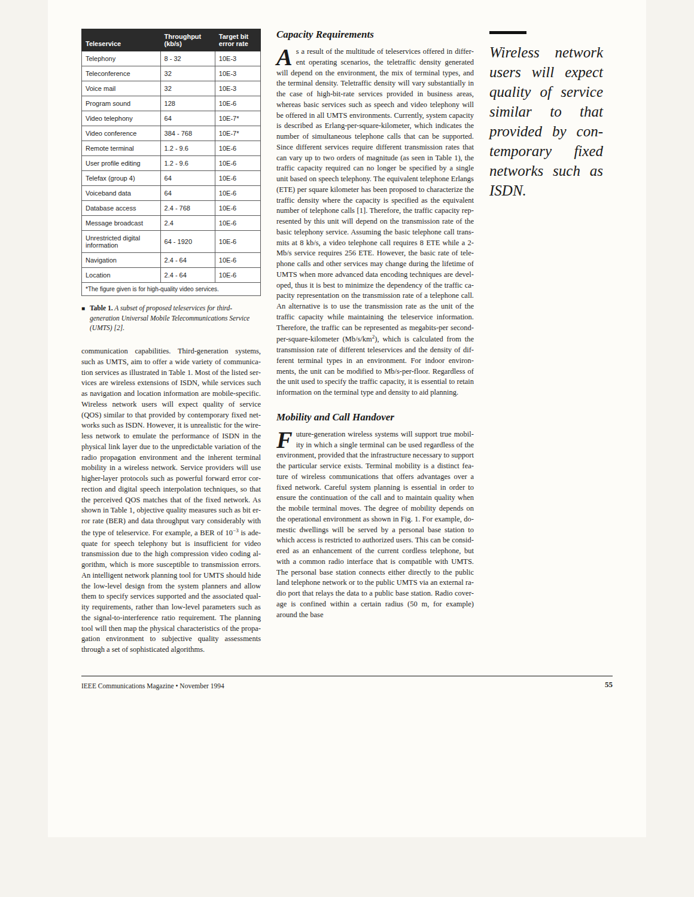| Teleservice | Throughput (kb/s) | Target bit error rate |
| --- | --- | --- |
| Telephony | 8 - 32 | 10E-3 |
| Teleconference | 32 | 10E-3 |
| Voice mail | 32 | 10E-3 |
| Program sound | 128 | 10E-6 |
| Video telephony | 64 | 10E-7* |
| Video conference | 384 - 768 | 10E-7* |
| Remote terminal | 1.2 - 9.6 | 10E-6 |
| User profile editing | 1.2 - 9.6 | 10E-6 |
| Telefax (group 4) | 64 | 10E-6 |
| Voiceband data | 64 | 10E-6 |
| Database access | 2.4 - 768 | 10E-6 |
| Message broadcast | 2.4 | 10E-6 |
| Unrestricted digital information | 64 - 1920 | 10E-6 |
| Navigation | 2.4 - 64 | 10E-6 |
| Location | 2.4 - 64 | 10E-6 |
*The figure given is for high-quality video services.
■Table 1. A subset of proposed teleservices for third-generation Universal Mobile Telecommunications Service (UMTS) [2].
communication capabilities. Third-generation systems, such as UMTS, aim to offer a wide variety of communication services as illustrated in Table 1. Most of the listed services are wireless extensions of ISDN, while services such as navigation and location information are mobile-specific. Wireless network users will expect quality of service (QOS) similar to that provided by contemporary fixed networks such as ISDN. However, it is unrealistic for the wireless network to emulate the performance of ISDN in the physical link layer due to the unpredictable variation of the radio propagation environment and the inherent terminal mobility in a wireless network. Service providers will use higher-layer protocols such as powerful forward error correction and digital speech interpolation techniques, so that the perceived QOS matches that of the fixed network. As shown in Table 1, objective quality measures such as bit error rate (BER) and data throughput vary considerably with the type of teleservice. For example, a BER of 10−3 is adequate for speech telephony but is insufficient for video transmission due to the high compression video coding algorithm, which is more susceptible to transmission errors. An intelligent network planning tool for UMTS should hide the low-level design from the system planners and allow them to specify services supported and the associated quality requirements, rather than low-level parameters such as the signal-to-interference ratio requirement. The planning tool will then map the physical characteristics of the propagation environment to subjective quality assessments through a set of sophisticated algorithms.
Capacity Requirements
As a result of the multitude of teleservices offered in different operating scenarios, the teletraffic density generated will depend on the environment, the mix of terminal types, and the terminal density. Teletraffic density will vary substantially in the case of high-bit-rate services provided in business areas, whereas basic services such as speech and video telephony will be offered in all UMTS environments. Currently, system capacity is described as Erlang-per-square-kilometer, which indicates the number of simultaneous telephone calls that can be supported. Since different services require different transmission rates that can vary up to two orders of magnitude (as seen in Table 1), the traffic capacity required can no longer be specified by a single unit based on speech telephony. The equivalent telephone Erlangs (ETE) per square kilometer has been proposed to characterize the traffic density where the capacity is specified as the equivalent number of telephone calls [1]. Therefore, the traffic capacity represented by this unit will depend on the transmission rate of the basic telephony service. Assuming the basic telephone call transmits at 8 kb/s, a video telephone call requires 8 ETE while a 2-Mb/s service requires 256 ETE. However, the basic rate of telephone calls and other services may change during the lifetime of UMTS when more advanced data encoding techniques are developed, thus it is best to minimize the dependency of the traffic capacity representation on the transmission rate of a telephone call. An alternative is to use the transmission rate as the unit of the traffic capacity while maintaining the teleservice information. Therefore, the traffic can be represented as megabits-per second-per-square-kilometer (Mb/s/km2), which is calculated from the transmission rate of different teleservices and the density of different terminal types in an environment. For indoor environments, the unit can be modified to Mb/s-per-floor. Regardless of the unit used to specify the traffic capacity, it is essential to retain information on the terminal type and density to aid planning.
Mobility and Call Handover
Future-generation wireless systems will support true mobility in which a single terminal can be used regardless of the environment, provided that the infrastructure necessary to support the particular service exists. Terminal mobility is a distinct feature of wireless communications that offers advantages over a fixed network. Careful system planning is essential in order to ensure the continuation of the call and to maintain quality when the mobile terminal moves. The degree of mobility depends on the operational environment as shown in Fig. 1. For example, domestic dwellings will be served by a personal base station to which access is restricted to authorized users. This can be considered as an enhancement of the current cordless telephone, but with a common radio interface that is compatible with UMTS. The personal base station connects either directly to the public land telephone network or to the public UMTS via an external radio port that relays the data to a public base station. Radio coverage is confined within a certain radius (50 m, for example) around the base
Wireless network users will expect quality of service similar to that provided by contemporary fixed networks such as ISDN.
IEEE Communications Magazine • November 1994
55